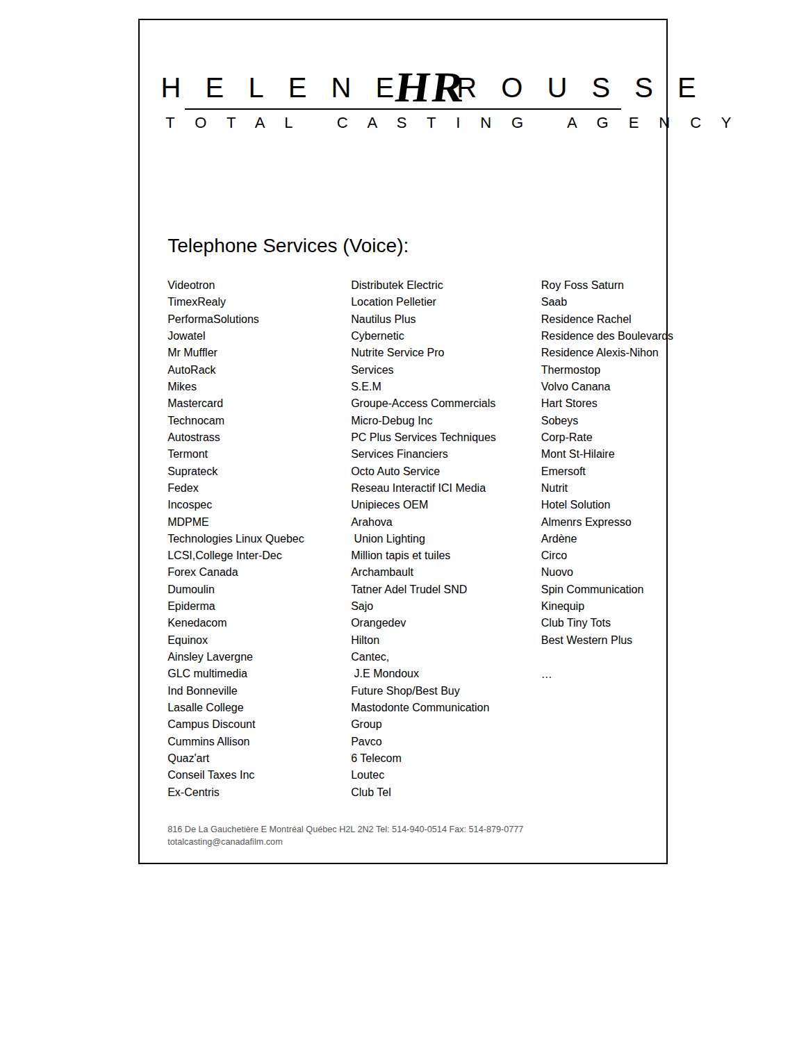H E L E N EH RR O U S S E
T O T A L C A S T I N G A G E N C Y
Telephone Services (Voice):
Videotron
TimexRealy
PerformaSolutions
Jowatel
Mr Muffler
AutoRack
Mikes
Mastercard
Technocam
Autostrass
Termont
Suprateck
Fedex
Incospec
MDPME
Technologies Linux Quebec
LCSI,College Inter-Dec
Forex Canada
Dumoulin
Epiderma
Kenedacom
Equinox
Ainsley Lavergne
GLC multimedia
Ind Bonneville
Lasalle College
Campus Discount
Cummins Allison
Quaz'art
Conseil Taxes Inc
Ex-Centris
Distributek Electric
Location Pelletier
Nautilus Plus
Cybernetic
Nutrite Service Pro
Services
S.E.M
Groupe-Access Commercials
Micro-Debug Inc
PC Plus Services Techniques
Services Financiers
Octo Auto Service
Reseau Interactif ICI Media
Unipieces OEM
Arahova
Union Lighting
Million tapis et tuiles
Archambault
Tatner Adel Trudel SND
Sajo
Orangedev
Hilton
Cantec,
J.E Mondoux
Future Shop/Best Buy
Mastodonte Communication
Group
Pavco
6 Telecom
Loutec
Club Tel
Roy Foss Saturn
Saab
Residence Rachel
Residence des Boulevards
Residence Alexis-Nihon
Thermostop
Volvo Canana
Hart Stores
Sobeys
Corp-Rate
Mont St-Hilaire
Emersoft
Nutrit
Hotel Solution
Almenrs Expresso
Ardène
Circo
Nuovo
Spin Communication
Kinequip
Club Tiny Tots
Best Western Plus
…
816 De La Gauchetière E Montréal Québec H2L 2N2 Tel: 514-940-0514 Fax: 514-879-0777
totalcasting@canadafilm.com